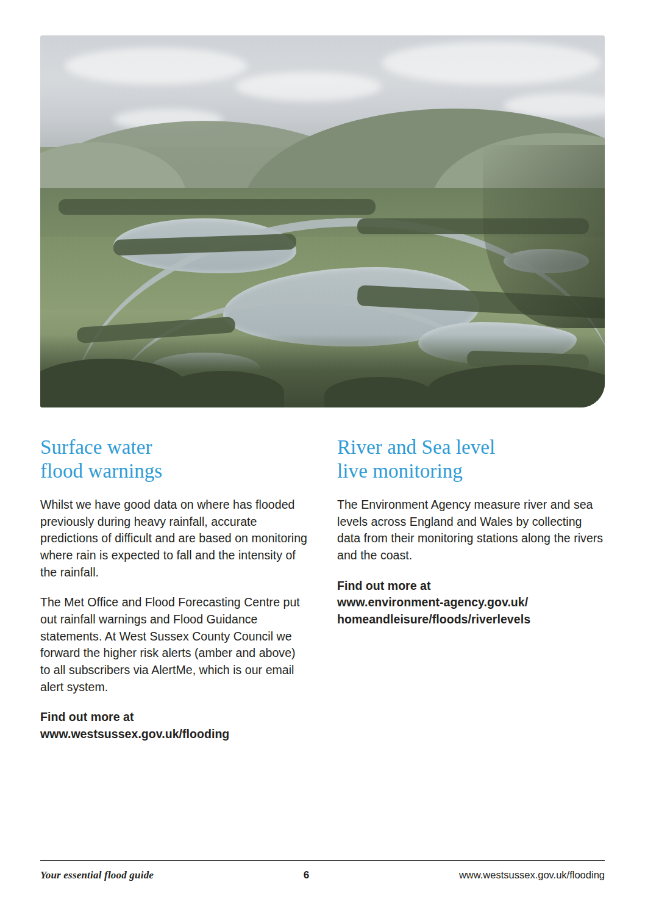Surface water
flood warnings
Whilst we have good data on where has flooded previously during heavy rainfall, accurate predictions of difficult and are based on monitoring where rain is expected to fall and the intensity of the rainfall.
The Met Office and Flood Forecasting Centre put out rainfall warnings and Flood Guidance statements. At West Sussex County Council we forward the higher risk alerts (amber and above) to all subscribers via AlertMe, which is our email alert system.
Find out more at
www.westsussex.gov.uk/flooding
River and Sea level
live monitoring
The Environment Agency measure river and sea levels across England and Wales by collecting data from their monitoring stations along the rivers and the coast.
Find out more at
www.environment-agency.gov.uk/
homeandleisure/floods/riverlevels
Your essential flood guide
6
www.westsussex.gov.uk/flooding